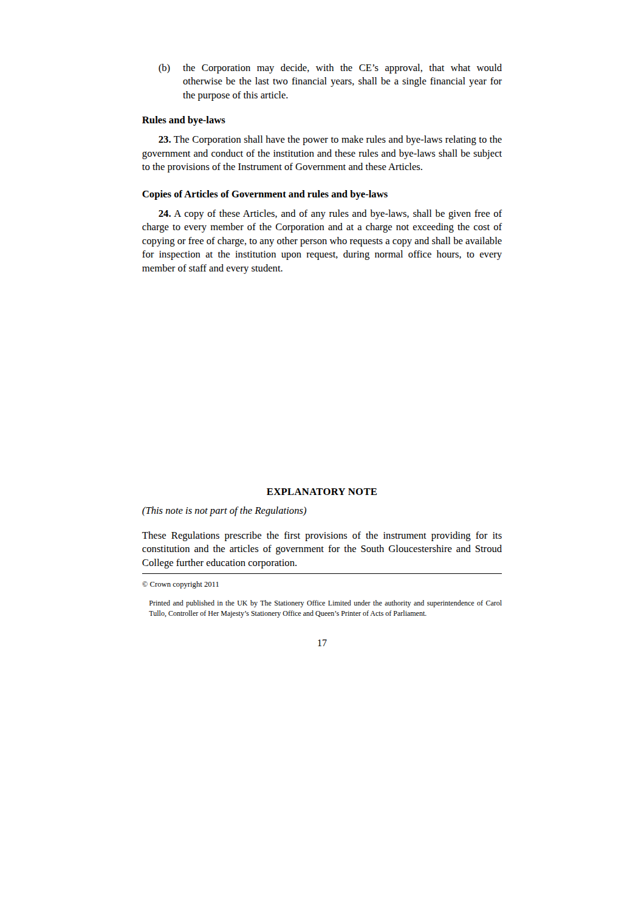(b)
the Corporation may decide, with the CE’s approval, that what would otherwise be the last two financial years, shall be a single financial year for the purpose of this article.
Rules and bye-laws
23. The Corporation shall have the power to make rules and bye-laws relating to the government and conduct of the institution and these rules and bye-laws shall be subject to the provisions of the Instrument of Government and these Articles.
Copies of Articles of Government and rules and bye-laws
24. A copy of these Articles, and of any rules and bye-laws, shall be given free of charge to every member of the Corporation and at a charge not exceeding the cost of copying or free of charge, to any other person who requests a copy and shall be available for inspection at the institution upon request, during normal office hours, to every member of staff and every student.
EXPLANATORY NOTE
(This note is not part of the Regulations)
These Regulations prescribe the first provisions of the instrument providing for its constitution and the articles of government for the South Gloucestershire and Stroud College further education corporation.
© Crown copyright 2011
Printed and published in the UK by The Stationery Office Limited under the authority and superintendence of Carol Tullo, Controller of Her Majesty’s Stationery Office and Queen’s Printer of Acts of Parliament.
17